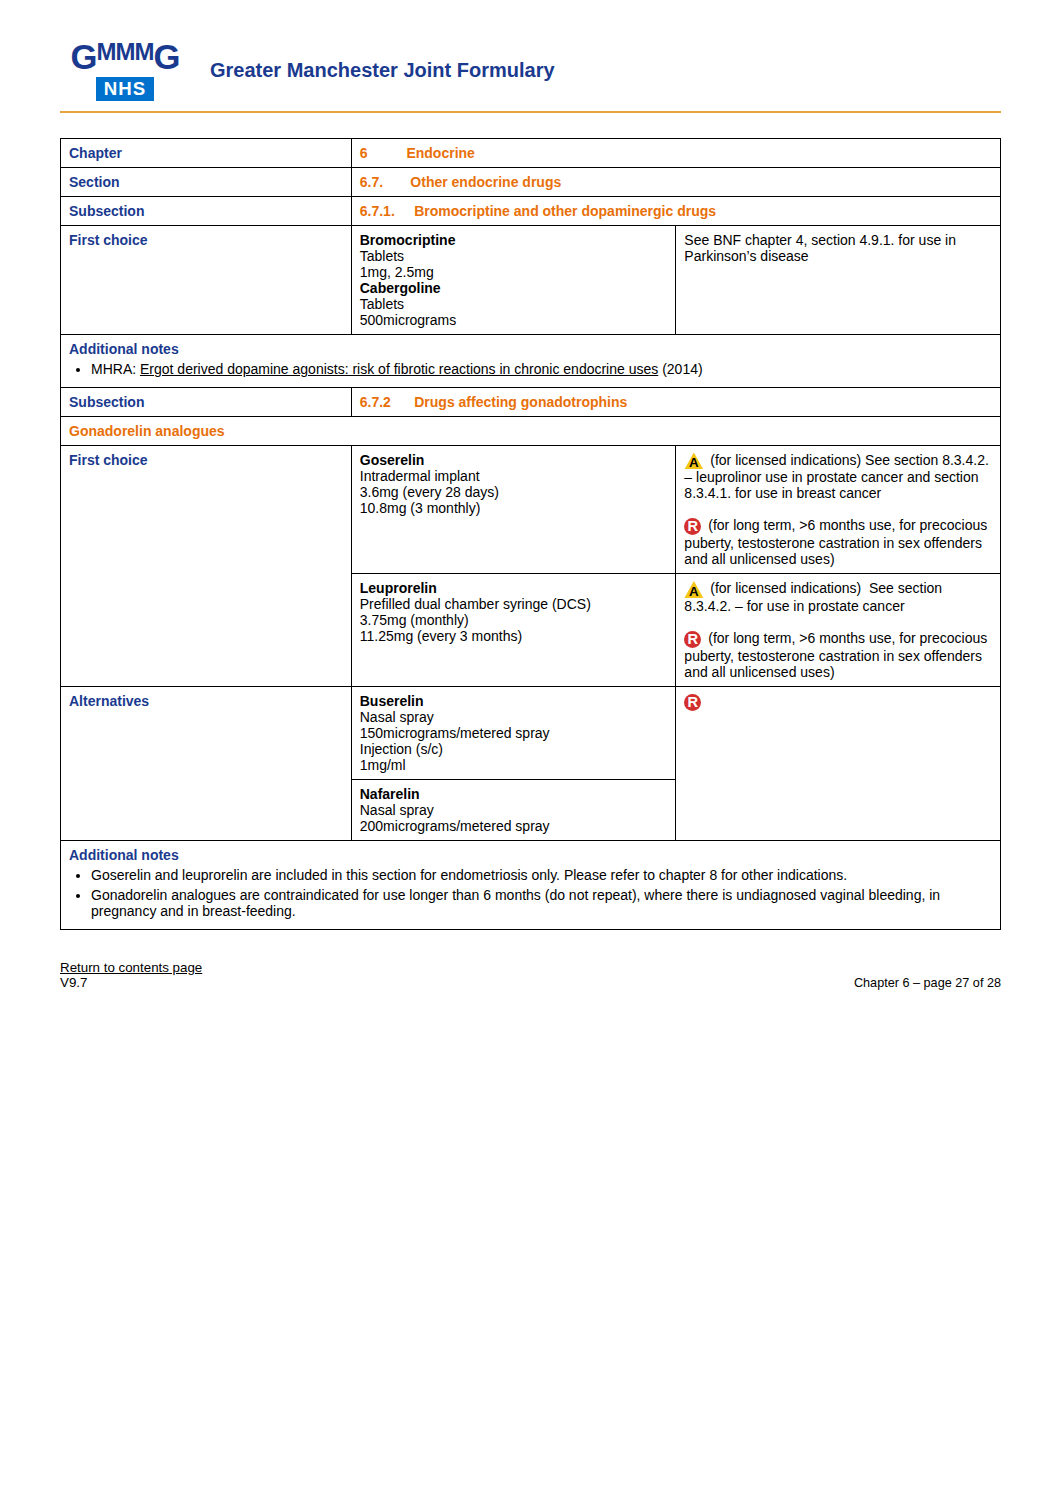GMMMG
NHS
Greater Manchester Joint Formulary
| Chapter | 6 Endocrine |
| Section | 6.7. Other endocrine drugs |
| Subsection | 6.7.1. Bromocriptine and other dopaminergic drugs |
| First choice | Bromocriptine Tablets 1mg, 2.5mg Cabergoline Tablets 500micrograms | See BNF chapter 4, section 4.9.1. for use in Parkinson’s disease |
| Additional notes MHRA: Ergot derived dopamine agonists: risk of fibrotic reactions in chronic endocrine uses (2014) |
| Subsection | 6.7.2 Drugs affecting gonadotrophins |
| Gonadorelin analogues |
| First choice | Goserelin Intradermal implant 3.6mg (every 28 days) 10.8mg (3 monthly) | A (for licensed indications) See section 8.3.4.2. – leuprolinor use in prostate cancer and section 8.3.4.1. for use in breast cancer R (for long term, >6 months use, for precocious puberty, testosterone castration in sex offenders and all unlicensed uses) |
| Leuprorelin Prefilled dual chamber syringe (DCS) 3.75mg (monthly) 11.25mg (every 3 months) | A (for licensed indications) See section 8.3.4.2. – for use in prostate cancer R (for long term, >6 months use, for precocious puberty, testosterone castration in sex offenders and all unlicensed uses) |
| Alternatives | Buserelin Nasal spray 150micrograms/metered spray Injection (s/c) 1mg/ml | R |
| Nafarelin Nasal spray 200micrograms/metered spray |
| Additional notes Goserelin and leuprorelin are included in this section for endometriosis only. Please refer to chapter 8 for other indications. Gonadorelin analogues are contraindicated for use longer than 6 months (do not repeat), where there is undiagnosed vaginal bleeding, in pregnancy and in breast-feeding. |
Return to contents page
V9.7
Chapter 6 – page 27 of 28